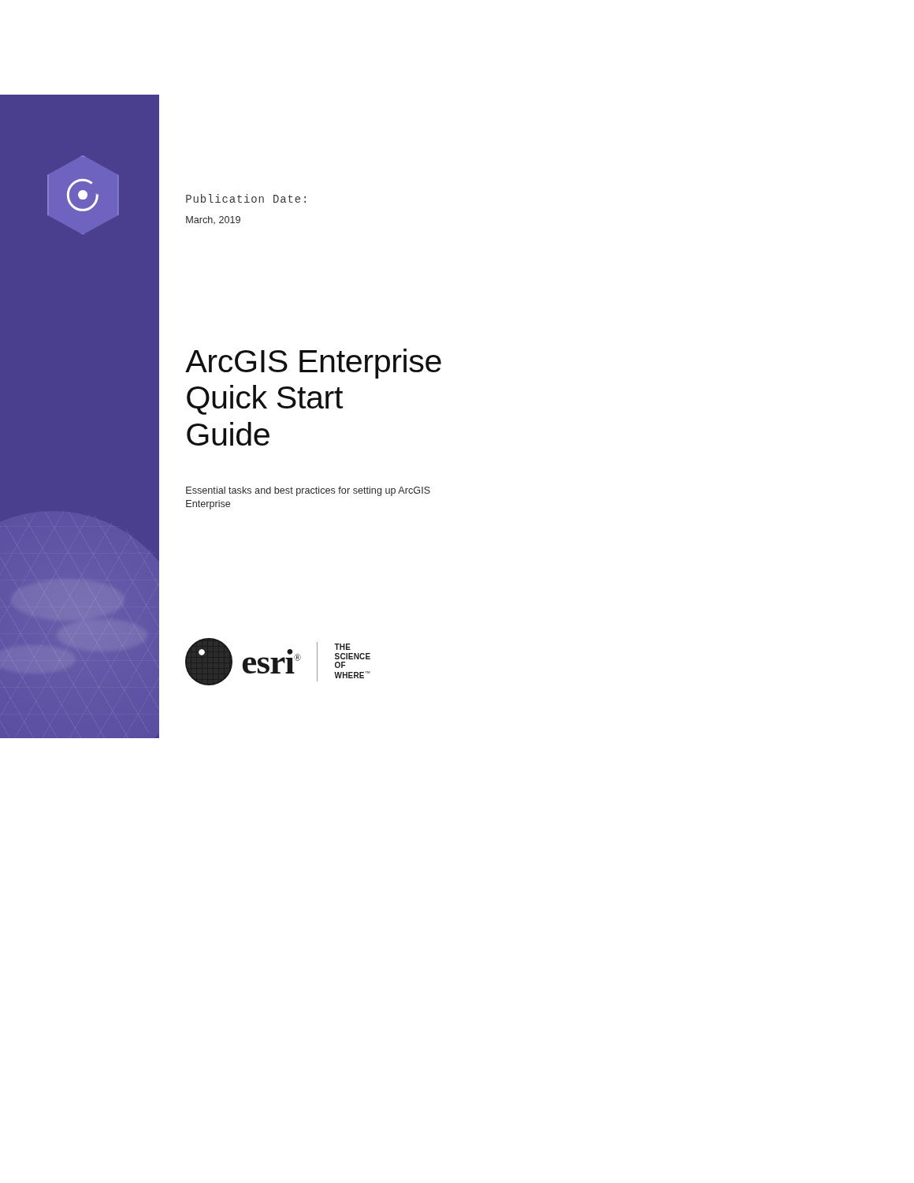Publication Date:
March, 2019
ArcGIS Enterprise
Quick Start
Guide
Essential tasks and best practices for setting up ArcGIS Enterprise
esri®
The
Science
of
Where™